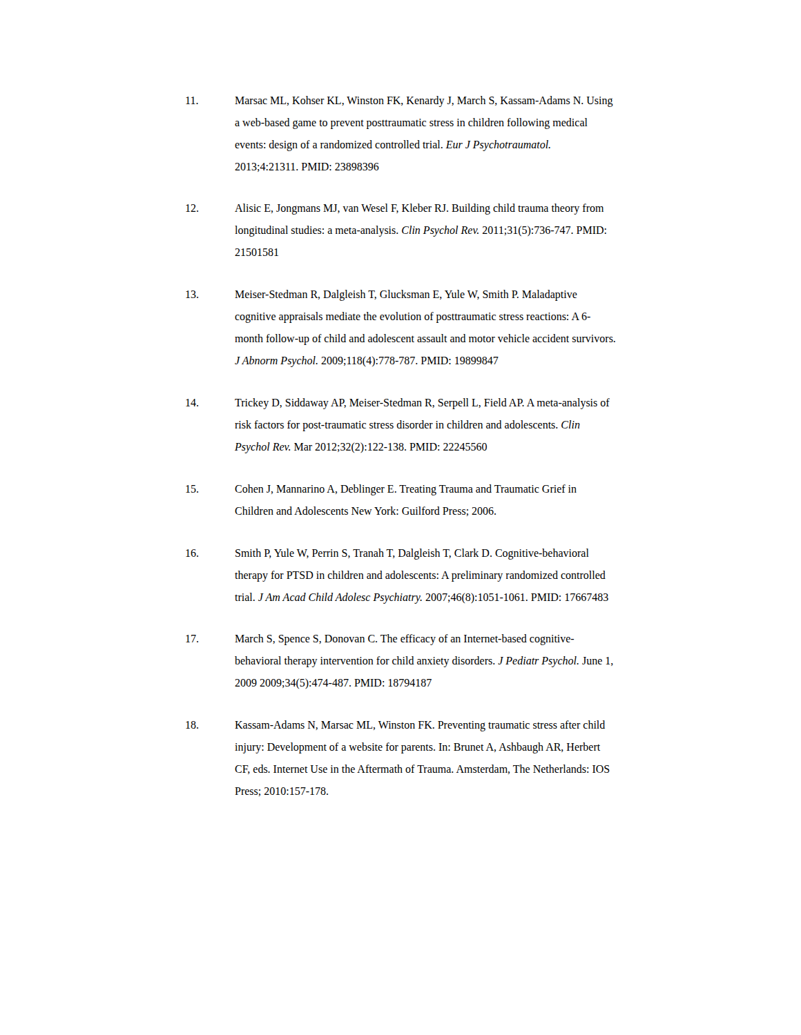Marsac ML, Kohser KL, Winston FK, Kenardy J, March S, Kassam-Adams N. Using a web-based game to prevent posttraumatic stress in children following medical events: design of a randomized controlled trial. Eur J Psychotraumatol. 2013;4:21311. PMID: 23898396
Alisic E, Jongmans MJ, van Wesel F, Kleber RJ. Building child trauma theory from longitudinal studies: a meta-analysis. Clin Psychol Rev. 2011;31(5):736-747. PMID: 21501581
Meiser-Stedman R, Dalgleish T, Glucksman E, Yule W, Smith P. Maladaptive cognitive appraisals mediate the evolution of posttraumatic stress reactions: A 6-month follow-up of child and adolescent assault and motor vehicle accident survivors. J Abnorm Psychol. 2009;118(4):778-787. PMID: 19899847
Trickey D, Siddaway AP, Meiser-Stedman R, Serpell L, Field AP. A meta-analysis of risk factors for post-traumatic stress disorder in children and adolescents. Clin Psychol Rev. Mar 2012;32(2):122-138. PMID: 22245560
Cohen J, Mannarino A, Deblinger E. Treating Trauma and Traumatic Grief in Children and Adolescents New York: Guilford Press; 2006.
Smith P, Yule W, Perrin S, Tranah T, Dalgleish T, Clark D. Cognitive-behavioral therapy for PTSD in children and adolescents: A preliminary randomized controlled trial. J Am Acad Child Adolesc Psychiatry. 2007;46(8):1051-1061. PMID: 17667483
March S, Spence S, Donovan C. The efficacy of an Internet-based cognitive-behavioral therapy intervention for child anxiety disorders. J Pediatr Psychol. June 1, 2009 2009;34(5):474-487. PMID: 18794187
Kassam-Adams N, Marsac ML, Winston FK. Preventing traumatic stress after child injury: Development of a website for parents. In: Brunet A, Ashbaugh AR, Herbert CF, eds. Internet Use in the Aftermath of Trauma. Amsterdam, The Netherlands: IOS Press; 2010:157-178.